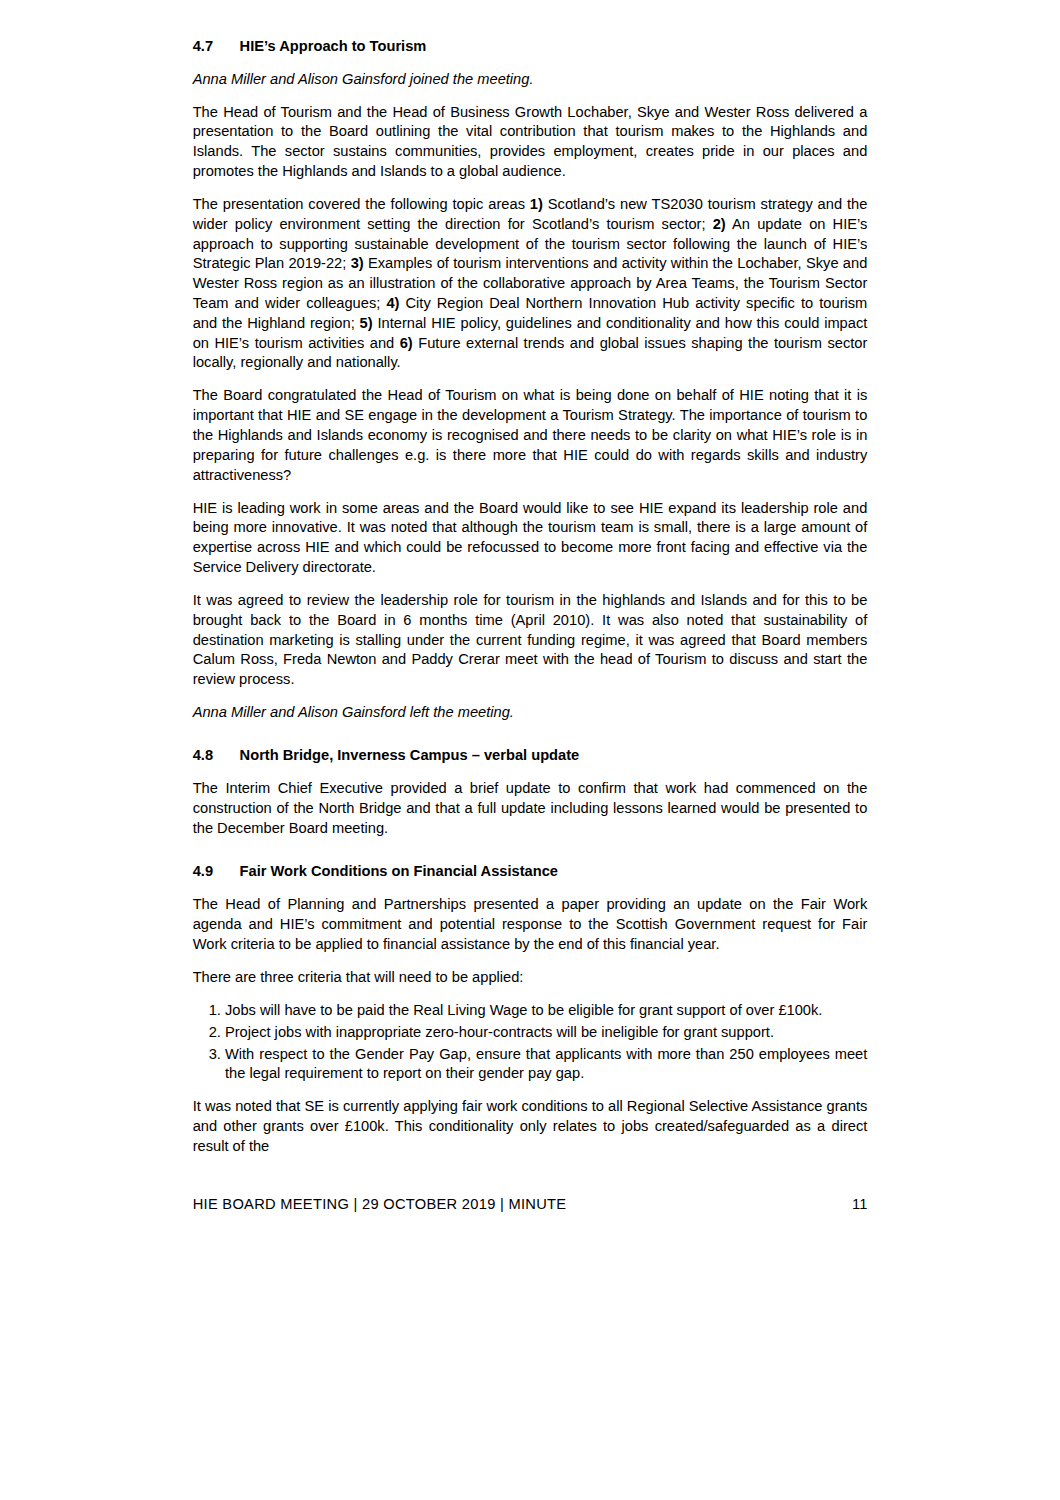4.7 HIE’s Approach to Tourism
Anna Miller and Alison Gainsford joined the meeting.
The Head of Tourism and the Head of Business Growth Lochaber, Skye and Wester Ross delivered a presentation to the Board outlining the vital contribution that tourism makes to the Highlands and Islands. The sector sustains communities, provides employment, creates pride in our places and promotes the Highlands and Islands to a global audience.
The presentation covered the following topic areas 1) Scotland’s new TS2030 tourism strategy and the wider policy environment setting the direction for Scotland’s tourism sector; 2) An update on HIE’s approach to supporting sustainable development of the tourism sector following the launch of HIE’s Strategic Plan 2019-22; 3) Examples of tourism interventions and activity within the Lochaber, Skye and Wester Ross region as an illustration of the collaborative approach by Area Teams, the Tourism Sector Team and wider colleagues; 4) City Region Deal Northern Innovation Hub activity specific to tourism and the Highland region; 5) Internal HIE policy, guidelines and conditionality and how this could impact on HIE’s tourism activities and 6) Future external trends and global issues shaping the tourism sector locally, regionally and nationally.
The Board congratulated the Head of Tourism on what is being done on behalf of HIE noting that it is important that HIE and SE engage in the development a Tourism Strategy. The importance of tourism to the Highlands and Islands economy is recognised and there needs to be clarity on what HIE’s role is in preparing for future challenges e.g. is there more that HIE could do with regards skills and industry attractiveness?
HIE is leading work in some areas and the Board would like to see HIE expand its leadership role and being more innovative. It was noted that although the tourism team is small, there is a large amount of expertise across HIE and which could be refocussed to become more front facing and effective via the Service Delivery directorate.
It was agreed to review the leadership role for tourism in the highlands and Islands and for this to be brought back to the Board in 6 months time (April 2010). It was also noted that sustainability of destination marketing is stalling under the current funding regime, it was agreed that Board members Calum Ross, Freda Newton and Paddy Crerar meet with the head of Tourism to discuss and start the review process.
Anna Miller and Alison Gainsford left the meeting.
4.8 North Bridge, Inverness Campus – verbal update
The Interim Chief Executive provided a brief update to confirm that work had commenced on the construction of the North Bridge and that a full update including lessons learned would be presented to the December Board meeting.
4.9 Fair Work Conditions on Financial Assistance
The Head of Planning and Partnerships presented a paper providing an update on the Fair Work agenda and HIE’s commitment and potential response to the Scottish Government request for Fair Work criteria to be applied to financial assistance by the end of this financial year.
There are three criteria that will need to be applied:
Jobs will have to be paid the Real Living Wage to be eligible for grant support of over £100k.
Project jobs with inappropriate zero-hour-contracts will be ineligible for grant support.
With respect to the Gender Pay Gap, ensure that applicants with more than 250 employees meet the legal requirement to report on their gender pay gap.
It was noted that SE is currently applying fair work conditions to all Regional Selective Assistance grants and other grants over £100k. This conditionality only relates to jobs created/safeguarded as a direct result of the
HIE BOARD MEETING | 29 OCTOBER 2019 | MINUTE 11